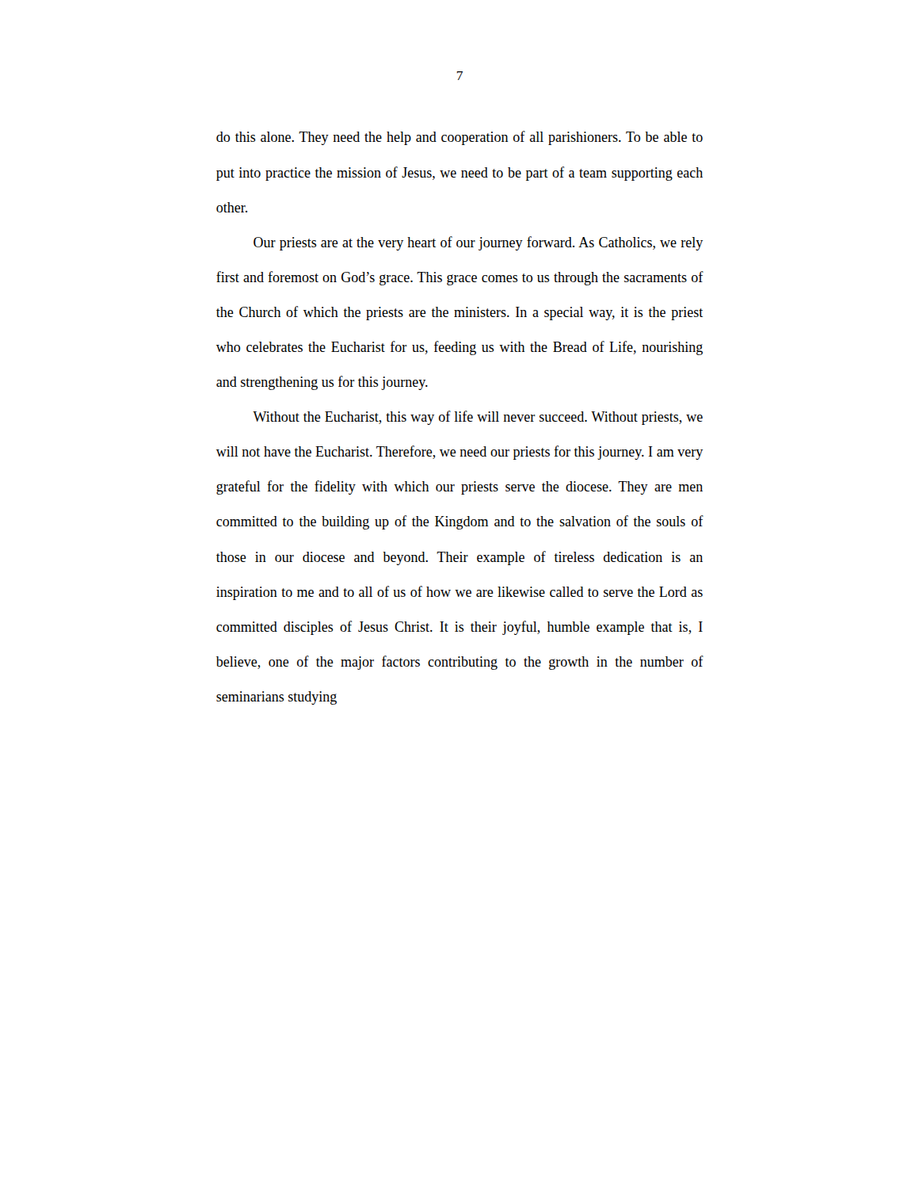7
do this alone. They need the help and cooperation of all parishioners. To be able to put into practice the mission of Jesus, we need to be part of a team supporting each other.
Our priests are at the very heart of our journey forward. As Catholics, we rely first and foremost on God’s grace. This grace comes to us through the sacraments of the Church of which the priests are the ministers. In a special way, it is the priest who celebrates the Eucharist for us, feeding us with the Bread of Life, nourishing and strengthening us for this journey.
Without the Eucharist, this way of life will never succeed. Without priests, we will not have the Eucharist. Therefore, we need our priests for this journey. I am very grateful for the fidelity with which our priests serve the diocese. They are men committed to the building up of the Kingdom and to the salvation of the souls of those in our diocese and beyond. Their example of tireless dedication is an inspiration to me and to all of us of how we are likewise called to serve the Lord as committed disciples of Jesus Christ. It is their joyful, humble example that is, I believe, one of the major factors contributing to the growth in the number of seminarians studying